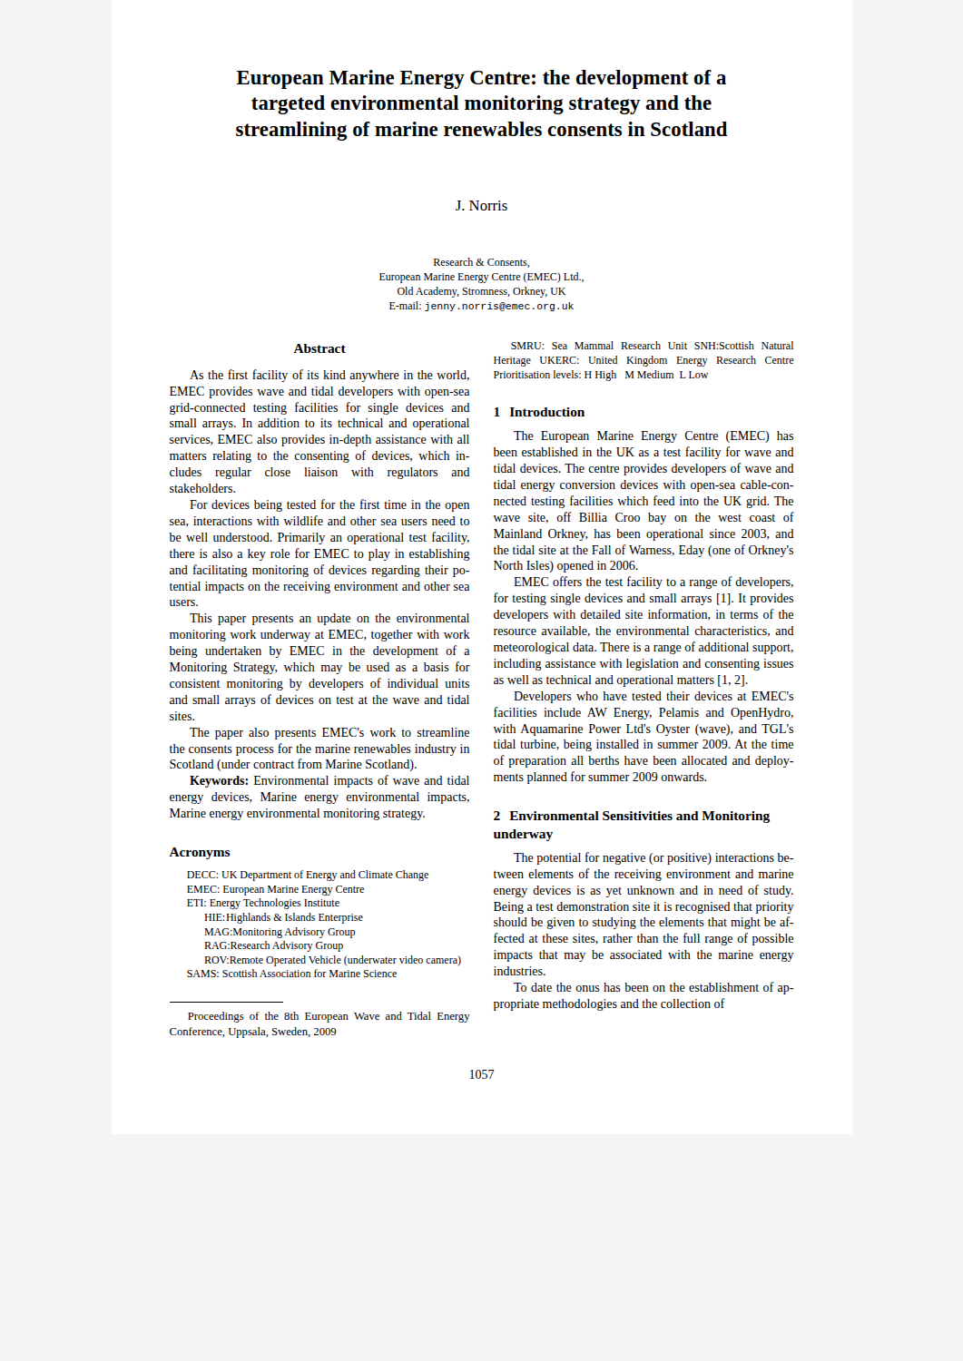European Marine Energy Centre: the development of a
targeted environmental monitoring strategy and the
streamlining of marine renewables consents in Scotland
J. Norris
Research & Consents,
European Marine Energy Centre (EMEC) Ltd.,
Old Academy, Stromness, Orkney, UK
E-mail: jenny.norris@emec.org.uk
Abstract
As the first facility of its kind anywhere in the world, EMEC provides wave and tidal developers with open-sea grid-connected testing facilities for single devices and small arrays. In addition to its technical and operational services, EMEC also provides in-depth assistance with all matters relating to the consenting of devices, which includes regular close liaison with regulators and stakeholders.
For devices being tested for the first time in the open sea, interactions with wildlife and other sea users need to be well understood. Primarily an operational test facility, there is also a key role for EMEC to play in establishing and facilitating monitoring of devices regarding their potential impacts on the receiving environment and other sea users.
This paper presents an update on the environmental monitoring work underway at EMEC, together with work being undertaken by EMEC in the development of a Monitoring Strategy, which may be used as a basis for consistent monitoring by developers of individual units and small arrays of devices on test at the wave and tidal sites.
The paper also presents EMEC's work to streamline the consents process for the marine renewables industry in Scotland (under contract from Marine Scotland).
Keywords: Environmental impacts of wave and tidal energy devices, Marine energy environmental impacts, Marine energy environmental monitoring strategy.
Acronyms
DECC: UK Department of Energy and Climate Change EMEC: European Marine Energy Centre ETI: Energy Technologies Institute HIE: Highlands & Islands Enterprise MAG: Monitoring Advisory Group RAG: Research Advisory Group ROV: Remote Operated Vehicle (underwater video camera) SAMS: Scottish Association for Marine Science
Proceedings of the 8th European Wave and Tidal Energy Conference, Uppsala, Sweden, 2009
SMRU: Sea Mammal Research Unit SNH: Scottish Natural Heritage UKERC: United Kingdom Energy Research Centre Prioritisation levels: H High M Medium L Low
1 Introduction
The European Marine Energy Centre (EMEC) has been established in the UK as a test facility for wave and tidal devices. The centre provides developers of wave and tidal energy conversion devices with open-sea cable-connected testing facilities which feed into the UK grid. The wave site, off Billia Croo bay on the west coast of Mainland Orkney, has been operational since 2003, and the tidal site at the Fall of Warness, Eday (one of Orkney's North Isles) opened in 2006.
EMEC offers the test facility to a range of developers, for testing single devices and small arrays [1]. It provides developers with detailed site information, in terms of the resource available, the environmental characteristics, and meteorological data. There is a range of additional support, including assistance with legislation and consenting issues as well as technical and operational matters [1, 2].
Developers who have tested their devices at EMEC's facilities include AW Energy, Pelamis and OpenHydro, with Aquamarine Power Ltd's Oyster (wave), and TGL's tidal turbine, being installed in summer 2009. At the time of preparation all berths have been allocated and deployments planned for summer 2009 onwards.
2 Environmental Sensitivities and Monitoring underway
The potential for negative (or positive) interactions between elements of the receiving environment and marine energy devices is as yet unknown and in need of study. Being a test demonstration site it is recognised that priority should be given to studying the elements that might be affected at these sites, rather than the full range of possible impacts that may be associated with the marine energy industries.
To date the onus has been on the establishment of appropriate methodologies and the collection of
1057